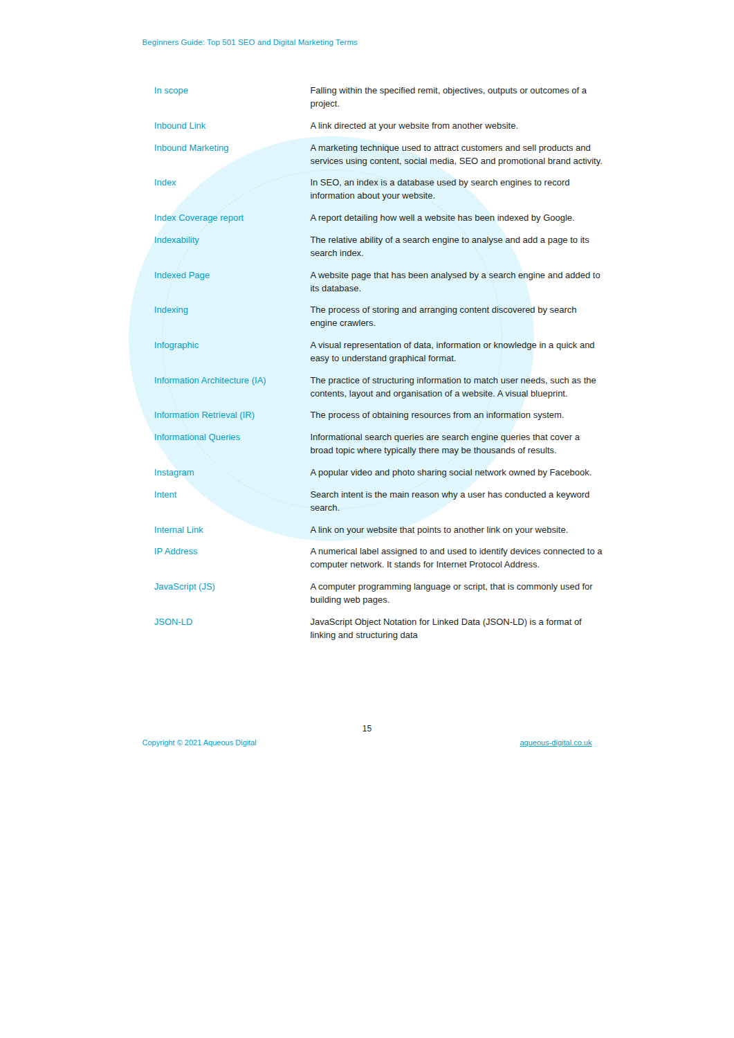Beginners Guide: Top 501 SEO and Digital Marketing Terms
| In scope | Falling within the specified remit, objectives, outputs or outcomes of a project. |
| Inbound Link | A link directed at your website from another website. |
| Inbound Marketing | A marketing technique used to attract customers and sell products and services using content, social media, SEO and promotional brand activity. |
| Index | In SEO, an index is a database used by search engines to record information about your website. |
| Index Coverage report | A report detailing how well a website has been indexed by Google. |
| Indexability | The relative ability of a search engine to analyse and add a page to its search index. |
| Indexed Page | A website page that has been analysed by a search engine and added to its database. |
| Indexing | The process of storing and arranging content discovered by search engine crawlers. |
| Infographic | A visual representation of data, information or knowledge in a quick and easy to understand graphical format. |
| Information Architecture (IA) | The practice of structuring information to match user needs, such as the contents, layout and organisation of a website. A visual blueprint. |
| Information Retrieval (IR) | The process of obtaining resources from an information system. |
| Informational Queries | Informational search queries are search engine queries that cover a broad topic where typically there may be thousands of results. |
| Instagram | A popular video and photo sharing social network owned by Facebook. |
| Intent | Search intent is the main reason why a user has conducted a keyword search. |
| Internal Link | A link on your website that points to another link on your website. |
| IP Address | A numerical label assigned to and used to identify devices connected to a computer network. It stands for Internet Protocol Address. |
| JavaScript (JS) | A computer programming language or script, that is commonly used for building web pages. |
| JSON-LD | JavaScript Object Notation for Linked Data (JSON-LD) is a format of linking and structuring data |
15
Copyright © 2021 Aqueous Digital aqueous-digital.co.uk